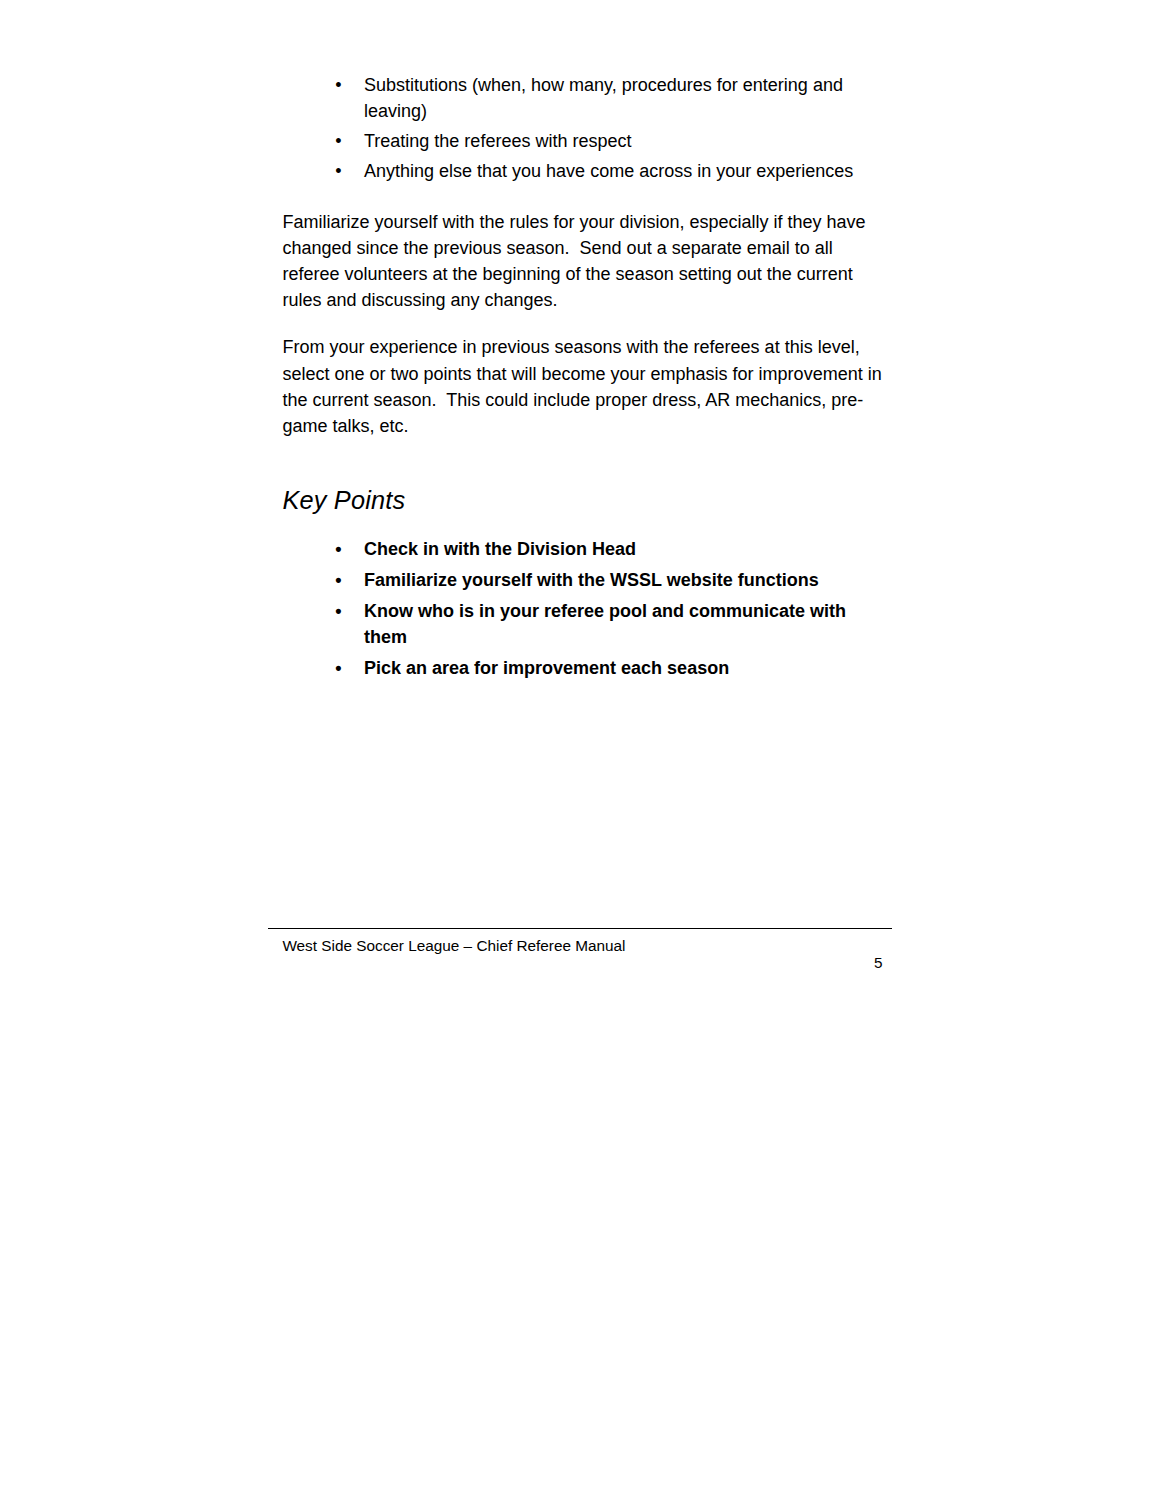Substitutions (when, how many, procedures for entering and leaving)
Treating the referees with respect
Anything else that you have come across in your experiences
Familiarize yourself with the rules for your division, especially if they have changed since the previous season. Send out a separate email to all referee volunteers at the beginning of the season setting out the current rules and discussing any changes.
From your experience in previous seasons with the referees at this level, select one or two points that will become your emphasis for improvement in the current season. This could include proper dress, AR mechanics, pre-game talks, etc.
Key Points
Check in with the Division Head
Familiarize yourself with the WSSL website functions
Know who is in your referee pool and communicate with them
Pick an area for improvement each season
West Side Soccer League – Chief Referee Manual 5